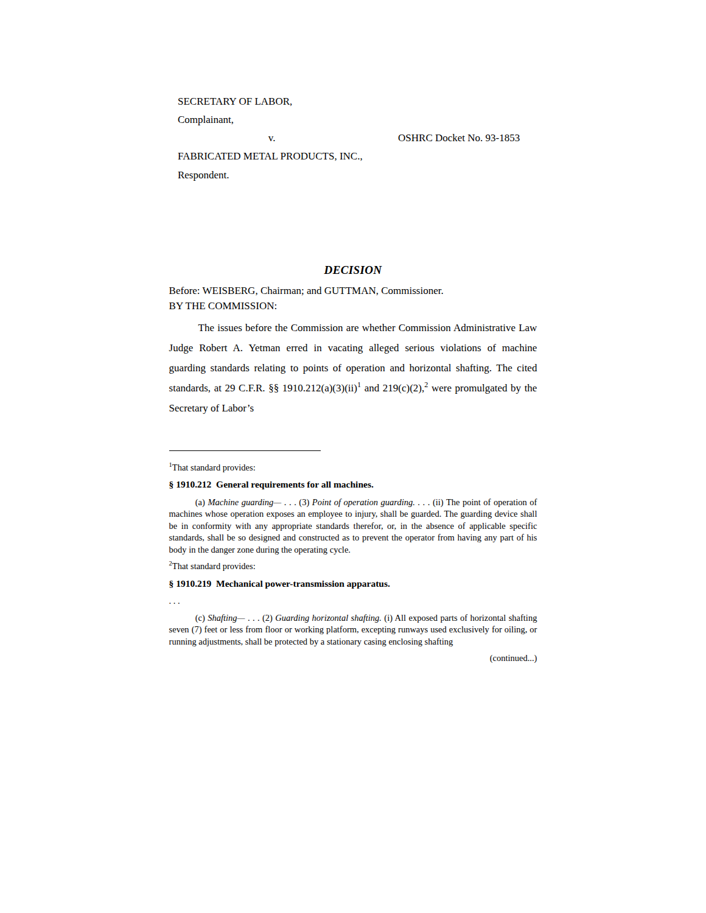SECRETARY OF LABOR,
Complainant,
v. OSHRC Docket No. 93-1853
FABRICATED METAL PRODUCTS, INC.,
Respondent.
DECISION
Before: WEISBERG, Chairman; and GUTTMAN, Commissioner.
BY THE COMMISSION:
The issues before the Commission are whether Commission Administrative Law Judge Robert A. Yetman erred in vacating alleged serious violations of machine guarding standards relating to points of operation and horizontal shafting. The cited standards, at 29 C.F.R. §§ 1910.212(a)(3)(ii)1 and 219(c)(2),2 were promulgated by the Secretary of Labor’s
1That standard provides:
§ 1910.212 General requirements for all machines.
(a) Machine guarding— . . . (3) Point of operation guarding. . . . (ii) The point of operation of machines whose operation exposes an employee to injury, shall be guarded. The guarding device shall be in conformity with any appropriate standards therefor, or, in the absence of applicable specific standards, shall be so designed and constructed as to prevent the operator from having any part of his body in the danger zone during the operating cycle.
2That standard provides:
§ 1910.219 Mechanical power-transmission apparatus.
. . .
(c) Shafting— . . . (2) Guarding horizontal shafting. (i) All exposed parts of horizontal shafting seven (7) feet or less from floor or working platform, excepting runways used exclusively for oiling, or running adjustments, shall be protected by a stationary casing enclosing shafting
(continued...)